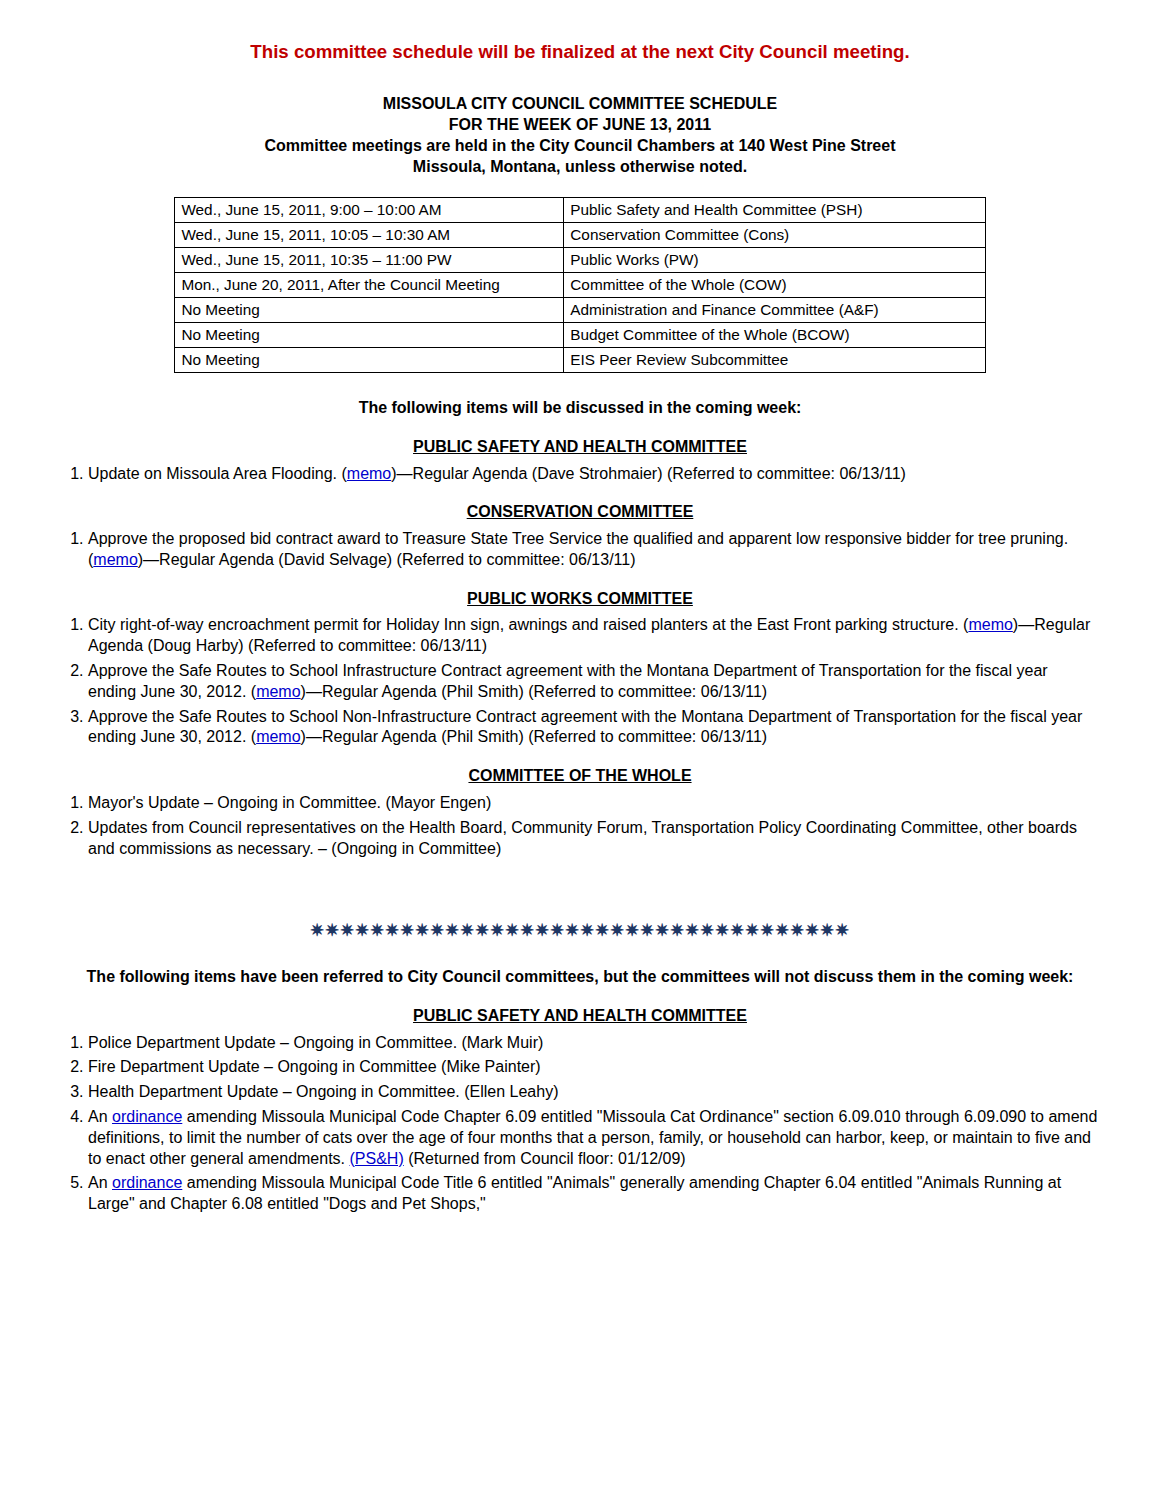This committee schedule will be finalized at the next City Council meeting.
MISSOULA CITY COUNCIL COMMITTEE SCHEDULE FOR THE WEEK OF JUNE 13, 2011 Committee meetings are held in the City Council Chambers at 140 West Pine Street Missoula, Montana, unless otherwise noted.
| Wed., June 15, 2011, 9:00 – 10:00 AM | Public Safety and Health Committee (PSH) |
| Wed., June 15, 2011, 10:05 – 10:30 AM | Conservation Committee (Cons) |
| Wed., June 15, 2011, 10:35 – 11:00 PW | Public Works (PW) |
| Mon., June 20, 2011, After the Council Meeting | Committee of the Whole (COW) |
| No Meeting | Administration and Finance Committee (A&F) |
| No Meeting | Budget Committee of the Whole (BCOW) |
| No Meeting | EIS Peer Review Subcommittee |
The following items will be discussed in the coming week:
PUBLIC SAFETY AND HEALTH COMMITTEE
Update on Missoula Area Flooding. (memo)—Regular Agenda (Dave Strohmaier) (Referred to committee: 06/13/11)
CONSERVATION COMMITTEE
Approve the proposed bid contract award to Treasure State Tree Service the qualified and apparent low responsive bidder for tree pruning. (memo)—Regular Agenda (David Selvage) (Referred to committee: 06/13/11)
PUBLIC WORKS COMMITTEE
City right-of-way encroachment permit for Holiday Inn sign, awnings and raised planters at the East Front parking structure. (memo)—Regular Agenda (Doug Harby) (Referred to committee: 06/13/11)
Approve the Safe Routes to School Infrastructure Contract agreement with the Montana Department of Transportation for the fiscal year ending June 30, 2012. (memo)—Regular Agenda (Phil Smith) (Referred to committee: 06/13/11)
Approve the Safe Routes to School Non-Infrastructure Contract agreement with the Montana Department of Transportation for the fiscal year ending June 30, 2012. (memo)—Regular Agenda (Phil Smith) (Referred to committee: 06/13/11)
COMMITTEE OF THE WHOLE
Mayor's Update – Ongoing in Committee. (Mayor Engen)
Updates from Council representatives on the Health Board, Community Forum, Transportation Policy Coordinating Committee, other boards and commissions as necessary. – (Ongoing in Committee)
✷✷✷✷✷✷✷✷✷✷✷✷✷✷✷✷✷✷✷✷✷✷✷✷✷✷✷✷✷✷✷✷✷✷✷✷
The following items have been referred to City Council committees, but the committees will not discuss them in the coming week:
PUBLIC SAFETY AND HEALTH COMMITTEE
Police Department Update – Ongoing in Committee. (Mark Muir)
Fire Department Update – Ongoing in Committee (Mike Painter)
Health Department Update – Ongoing in Committee. (Ellen Leahy)
An ordinance amending Missoula Municipal Code Chapter 6.09 entitled "Missoula Cat Ordinance" section 6.09.010 through 6.09.090 to amend definitions, to limit the number of cats over the age of four months that a person, family, or household can harbor, keep, or maintain to five and to enact other general amendments. (PS&H) (Returned from Council floor: 01/12/09)
An ordinance amending Missoula Municipal Code Title 6 entitled "Animals" generally amending Chapter 6.04 entitled "Animals Running at Large" and Chapter 6.08 entitled "Dogs and Pet Shops,"